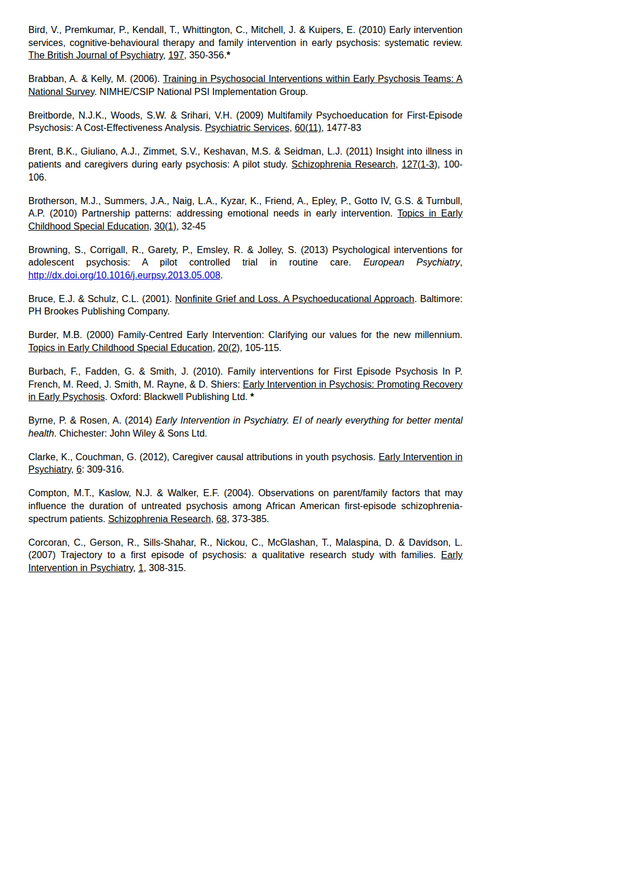Bird, V., Premkumar, P., Kendall, T., Whittington, C., Mitchell, J. & Kuipers, E. (2010) Early intervention services, cognitive-behavioural therapy and family intervention in early psychosis: systematic review. The British Journal of Psychiatry, 197, 350-356.*
Brabban, A. & Kelly, M. (2006). Training in Psychosocial Interventions within Early Psychosis Teams: A National Survey. NIMHE/CSIP National PSI Implementation Group.
Breitborde, N.J.K., Woods, S.W. & Srihari, V.H. (2009) Multifamily Psychoeducation for First-Episode Psychosis: A Cost-Effectiveness Analysis. Psychiatric Services, 60(11), 1477-83
Brent, B.K., Giuliano, A.J., Zimmet, S.V., Keshavan, M.S. & Seidman, L.J. (2011) Insight into illness in patients and caregivers during early psychosis: A pilot study. Schizophrenia Research, 127(1-3), 100-106.
Brotherson, M.J., Summers, J.A., Naig, L.A., Kyzar, K., Friend, A., Epley, P., Gotto IV, G.S. & Turnbull, A.P. (2010) Partnership patterns: addressing emotional needs in early intervention. Topics in Early Childhood Special Education, 30(1), 32-45
Browning, S., Corrigall, R., Garety, P., Emsley, R. & Jolley, S. (2013) Psychological interventions for adolescent psychosis: A pilot controlled trial in routine care. European Psychiatry, http://dx.doi.org/10.1016/j.eurpsy.2013.05.008.
Bruce, E.J. & Schulz, C.L. (2001). Nonfinite Grief and Loss. A Psychoeducational Approach. Baltimore: PH Brookes Publishing Company.
Burder, M.B. (2000) Family-Centred Early Intervention: Clarifying our values for the new millennium. Topics in Early Childhood Special Education, 20(2), 105-115.
Burbach, F., Fadden, G. & Smith, J. (2010). Family interventions for First Episode Psychosis In P. French, M. Reed, J. Smith, M. Rayne, & D. Shiers: Early Intervention in Psychosis: Promoting Recovery in Early Psychosis. Oxford: Blackwell Publishing Ltd. *
Byrne, P. & Rosen, A. (2014) Early Intervention in Psychiatry. EI of nearly everything for better mental health. Chichester: John Wiley & Sons Ltd.
Clarke, K., Couchman, G. (2012), Caregiver causal attributions in youth psychosis. Early Intervention in Psychiatry, 6: 309-316.
Compton, M.T., Kaslow, N.J. & Walker, E.F. (2004). Observations on parent/family factors that may influence the duration of untreated psychosis among African American first-episode schizophrenia-spectrum patients. Schizophrenia Research, 68, 373-385.
Corcoran, C., Gerson, R., Sills-Shahar, R., Nickou, C., McGlashan, T., Malaspina, D. & Davidson, L. (2007) Trajectory to a first episode of psychosis: a qualitative research study with families. Early Intervention in Psychiatry, 1, 308-315.